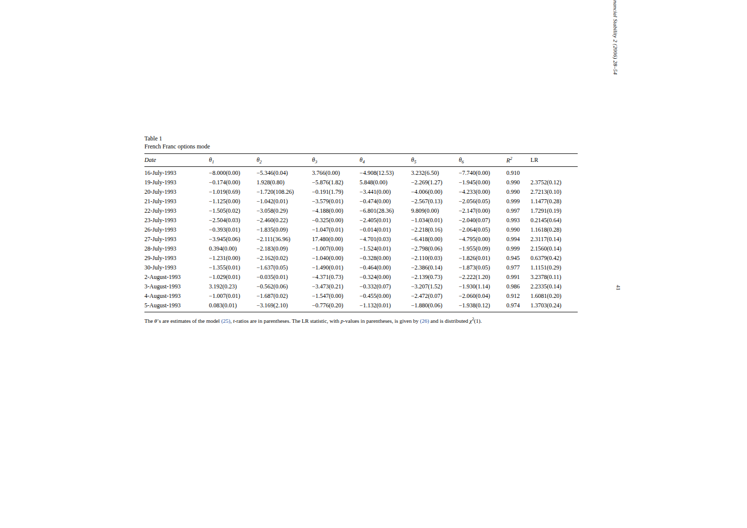M. Haas et al. / Journal of Financial Stability 2 (2006) 28–54
41
Table 1
French Franc options mode
| Date | θ 1 | θ 2 | θ 3 | θ 4 | θ 5 | θ 6 | R 2 | LR |
| --- | --- | --- | --- | --- | --- | --- | --- | --- |
| 16-July-1993 | −8.000(0.00) | −5.346(0.04) | 3.766(0.00) | −4.908(12.53) | 3.232(6.50) | −7.740(0.00) | 0.910 | |
| 19-July-1993 | −0.174(0.00) | 1.928(0.80) | −5.876(1.82) | 5.848(0.00) | −2.269(1.27) | −1.945(0.00) | 0.990 | 2.3752(0.12) |
| 20-July-1993 | −1.019(0.69) | −1.720(108.26) | −0.191(1.79) | −3.441(0.00) | −4.006(0.00) | −4.233(0.00) | 0.990 | 2.7213(0.10) |
| 21-July-1993 | −1.125(0.00) | −1.042(0.01) | −3.579(0.01) | −0.474(0.00) | −2.567(0.13) | −2.056(0.05) | 0.999 | 1.1477(0.28) |
| 22-July-1993 | −1.505(0.02) | −3.058(0.29) | −4.188(0.00) | −6.801(28.36) | 9.809(0.00) | −2.147(0.00) | 0.997 | 1.7291(0.19) |
| 23-July-1993 | −2.504(0.03) | −2.460(0.22) | −0.325(0.00) | −2.405(0.01) | −1.034(0.01) | −2.040(0.07) | 0.993 | 0.2145(0.64) |
| 26-July-1993 | −0.393(0.01) | −1.835(0.09) | −1.047(0.01) | −0.014(0.01) | −2.218(0.16) | −2.064(0.05) | 0.990 | 1.1618(0.28) |
| 27-July-1993 | −3.945(0.06) | −2.111(36.96) | 17.480(0.00) | −4.701(0.03) | −6.418(0.00) | −4.795(0.00) | 0.994 | 2.3117(0.14) |
| 28-July-1993 | 0.394(0.00) | −2.183(0.09) | −1.007(0.00) | −1.524(0.01) | −2.798(0.06) | −1.955(0.09) | 0.999 | 2.1560(0.14) |
| 29-July-1993 | −1.231(0.00) | −2.162(0.02) | −1.040(0.00) | −0.328(0.00) | −2.110(0.03) | −1.826(0.01) | 0.945 | 0.6379(0.42) |
| 30-July-1993 | −1.355(0.01) | −1.637(0.05) | −1.490(0.01) | −0.464(0.00) | −2.386(0.14) | −1.873(0.05) | 0.977 | 1.1151(0.29) |
| 2-August-1993 | −1.029(0.01) | −0.035(0.01) | −4.371(0.73) | −0.324(0.00) | −2.139(0.73) | −2.222(1.20) | 0.991 | 3.2378(0.11) |
| 3-August-1993 | 3.192(0.23) | −0.562(0.06) | −3.473(0.21) | −0.332(0.07) | −3.207(1.52) | −1.930(1.14) | 0.986 | 2.2335(0.14) |
| 4-August-1993 | −1.007(0.01) | −1.687(0.02) | −1.547(0.00) | −0.455(0.00) | −2.472(0.07) | −2.060(0.04) | 0.912 | 1.6081(0.20) |
| 5-August-1993 | 0.083(0.01) | −3.169(2.10) | −0.776(0.20) | −1.132(0.01) | −1.880(0.06) | −1.938(0.12) | 0.974 | 1.3703(0.24) |
The θ’s are estimates of the model (25), t-ratios are in parentheses. The LR statistic, with p-values in parentheses, is given by (26) and is distributed χ2(1).